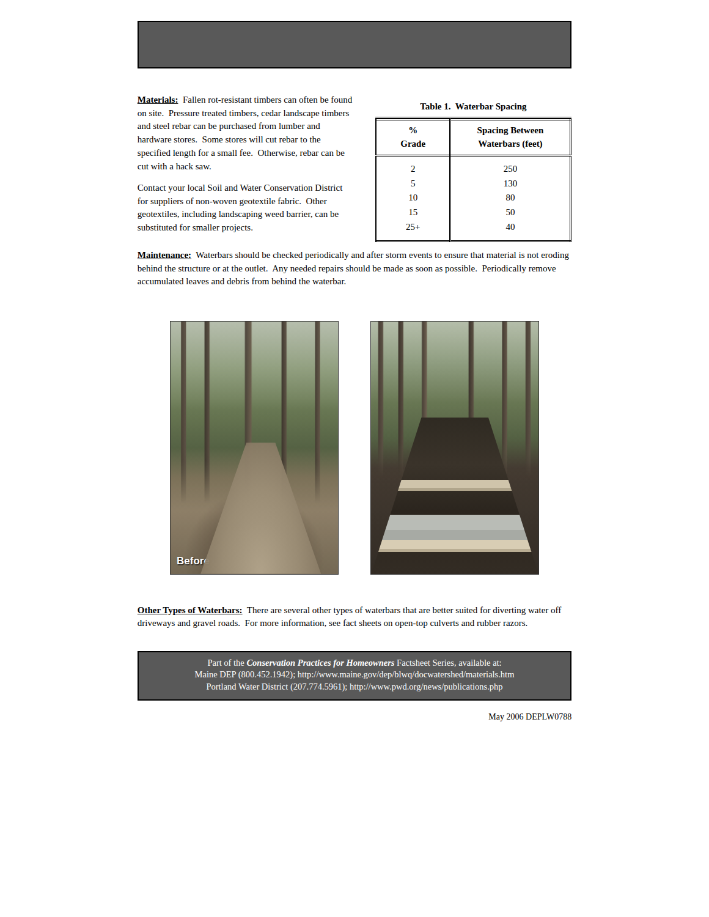Materials: Fallen rot-resistant timbers can often be found on site. Pressure treated timbers, cedar landscape timbers and steel rebar can be purchased from lumber and hardware stores. Some stores will cut rebar to the specified length for a small fee. Otherwise, rebar can be cut with a hack saw.
Contact your local Soil and Water Conservation District for suppliers of non-woven geotextile fabric. Other geotextiles, including landscaping weed barrier, can be substituted for smaller projects.
Table 1. Waterbar Spacing
| % Grade | Spacing Between Waterbars (feet) |
| --- | --- |
| 2 | 250 |
| 5 | 130 |
| 10 | 80 |
| 15 | 50 |
| 25+ | 40 |
Maintenance: Waterbars should be checked periodically and after storm events to ensure that material is not eroding behind the structure or at the outlet. Any needed repairs should be made as soon as possible. Periodically remove accumulated leaves and debris from behind the waterbar.
Before
After
Other Types of Waterbars: There are several other types of waterbars that are better suited for diverting water off driveways and gravel roads. For more information, see fact sheets on open-top culverts and rubber razors.
Part of the Conservation Practices for Homeowners Factsheet Series, available at:
Maine DEP (800.452.1942); http://www.maine.gov/dep/blwq/docwatershed/materials.htm
Portland Water District (207.774.5961); http://www.pwd.org/news/publications.php
May 2006 DEPLW0788